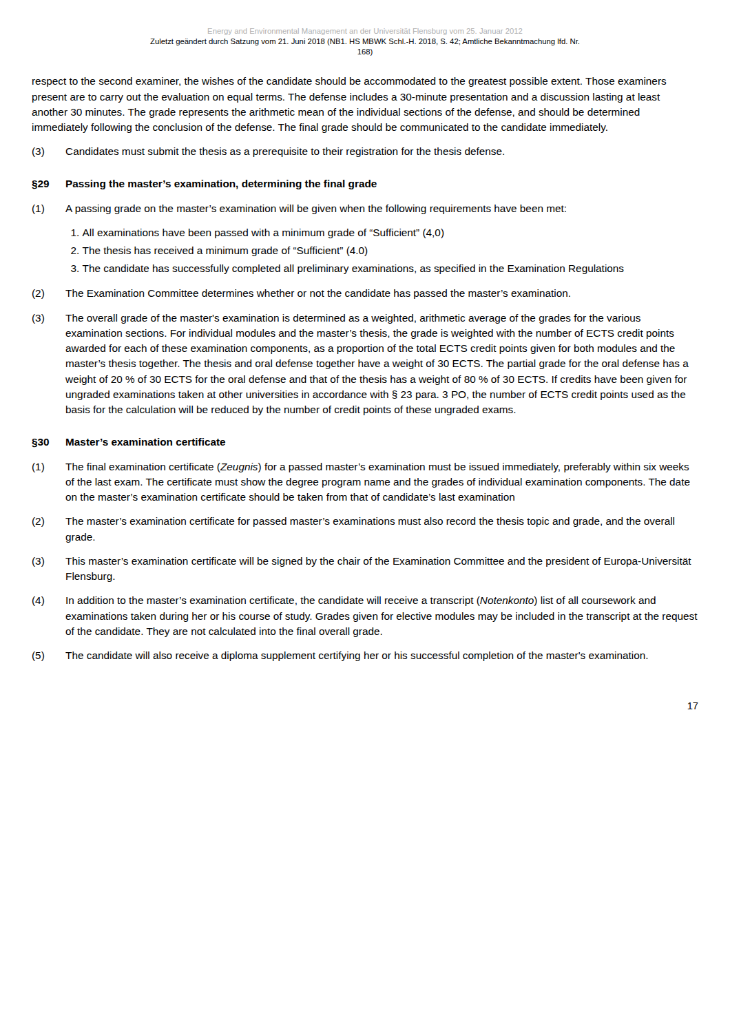Energy and Environmental Management an der Universität Flensburg vom 25. Januar 2012
Zuletzt geändert durch Satzung vom 21. Juni 2018 (NB1. HS MBWK Schl.-H. 2018, S. 42; Amtliche Bekanntmachung lfd. Nr.
168)
respect to the second examiner, the wishes of the candidate should be accommodated to the greatest possible extent. Those examiners present are to carry out the evaluation on equal terms. The defense includes a 30-minute presentation and a discussion lasting at least another 30 minutes. The grade represents the arithmetic mean of the individual sections of the defense, and should be determined immediately following the conclusion of the defense. The final grade should be communicated to the candidate immediately.
(3)
Candidates must submit the thesis as a prerequisite to their registration for the thesis defense.
§29 Passing the master’s examination, determining the final grade
(1)
A passing grade on the master’s examination will be given when the following requirements have been met:
All examinations have been passed with a minimum grade of “Sufficient” (4,0)
The thesis has received a minimum grade of “Sufficient” (4.0)
The candidate has successfully completed all preliminary examinations, as specified in the Examination Regulations
(2)
The Examination Committee determines whether or not the candidate has passed the master’s examination.
(3)
The overall grade of the master's examination is determined as a weighted, arithmetic average of the grades for the various examination sections. For individual modules and the master’s thesis, the grade is weighted with the number of ECTS credit points awarded for each of these examination components, as a proportion of the total ECTS credit points given for both modules and the master’s thesis together. The thesis and oral defense together have a weight of 30 ECTS. The partial grade for the oral defense has a weight of 20 % of 30 ECTS for the oral defense and that of the thesis has a weight of 80 % of 30 ECTS. If credits have been given for ungraded examinations taken at other universities in accordance with § 23 para. 3 PO, the number of ECTS credit points used as the basis for the calculation will be reduced by the number of credit points of these ungraded exams.
§30 Master’s examination certificate
(1)
The final examination certificate (Zeugnis) for a passed master’s examination must be issued immediately, preferably within six weeks of the last exam. The certificate must show the degree program name and the grades of individual examination components. The date on the master’s examination certificate should be taken from that of candidate’s last examination
(2)
The master’s examination certificate for passed master’s examinations must also record the thesis topic and grade, and the overall grade.
(3)
This master’s examination certificate will be signed by the chair of the Examination Committee and the president of Europa-Universität Flensburg.
(4)
In addition to the master’s examination certificate, the candidate will receive a transcript (Notenkonto) list of all coursework and examinations taken during her or his course of study. Grades given for elective modules may be included in the transcript at the request of the candidate. They are not calculated into the final overall grade.
(5)
The candidate will also receive a diploma supplement certifying her or his successful completion of the master's examination.
17